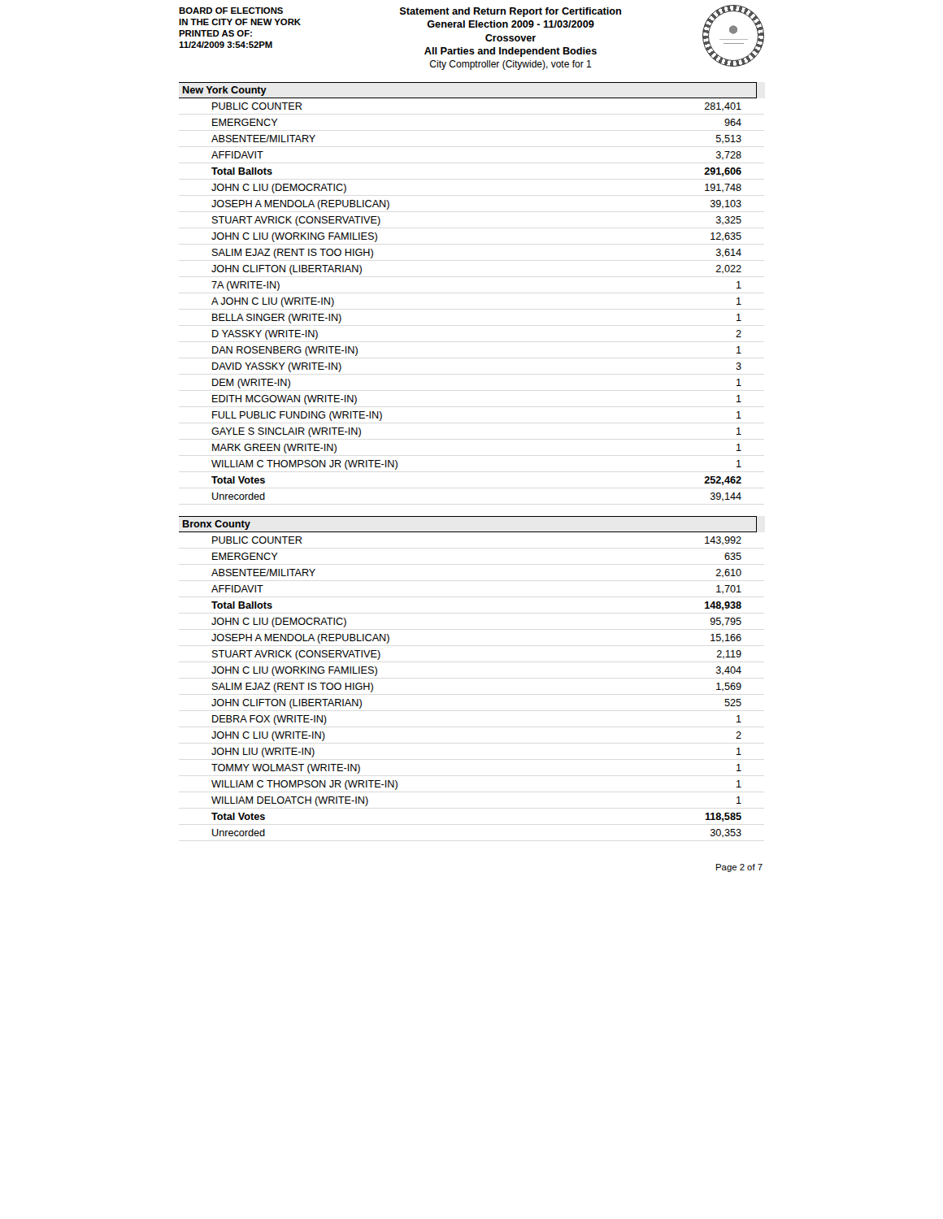BOARD OF ELECTIONS
IN THE CITY OF NEW YORK
PRINTED AS OF:
11/24/2009 3:54:52PM
Statement and Return Report for Certification
General Election 2009 - 11/03/2009
Crossover
All Parties and Independent Bodies
City Comptroller (Citywide), vote for 1
BOARD OF ELECTIONS CITY OF NEW YORK
New York County
| PUBLIC COUNTER | 281,401 |
| EMERGENCY | 964 |
| ABSENTEE/MILITARY | 5,513 |
| AFFIDAVIT | 3,728 |
| Total Ballots | 291,606 |
| JOHN C LIU (DEMOCRATIC) | 191,748 |
| JOSEPH A MENDOLA (REPUBLICAN) | 39,103 |
| STUART AVRICK (CONSERVATIVE) | 3,325 |
| JOHN C LIU (WORKING FAMILIES) | 12,635 |
| SALIM EJAZ (RENT IS TOO HIGH) | 3,614 |
| JOHN CLIFTON (LIBERTARIAN) | 2,022 |
| 7A (WRITE-IN) | 1 |
| A JOHN C LIU (WRITE-IN) | 1 |
| BELLA SINGER (WRITE-IN) | 1 |
| D YASSKY (WRITE-IN) | 2 |
| DAN ROSENBERG (WRITE-IN) | 1 |
| DAVID YASSKY (WRITE-IN) | 3 |
| DEM (WRITE-IN) | 1 |
| EDITH MCGOWAN (WRITE-IN) | 1 |
| FULL PUBLIC FUNDING (WRITE-IN) | 1 |
| GAYLE S SINCLAIR (WRITE-IN) | 1 |
| MARK GREEN (WRITE-IN) | 1 |
| WILLIAM C THOMPSON JR (WRITE-IN) | 1 |
| Total Votes | 252,462 |
| Unrecorded | 39,144 |
Bronx County
| PUBLIC COUNTER | 143,992 |
| EMERGENCY | 635 |
| ABSENTEE/MILITARY | 2,610 |
| AFFIDAVIT | 1,701 |
| Total Ballots | 148,938 |
| JOHN C LIU (DEMOCRATIC) | 95,795 |
| JOSEPH A MENDOLA (REPUBLICAN) | 15,166 |
| STUART AVRICK (CONSERVATIVE) | 2,119 |
| JOHN C LIU (WORKING FAMILIES) | 3,404 |
| SALIM EJAZ (RENT IS TOO HIGH) | 1,569 |
| JOHN CLIFTON (LIBERTARIAN) | 525 |
| DEBRA FOX (WRITE-IN) | 1 |
| JOHN C LIU (WRITE-IN) | 2 |
| JOHN LIU (WRITE-IN) | 1 |
| TOMMY WOLMAST (WRITE-IN) | 1 |
| WILLIAM C THOMPSON JR (WRITE-IN) | 1 |
| WILLIAM DELOATCH (WRITE-IN) | 1 |
| Total Votes | 118,585 |
| Unrecorded | 30,353 |
Page 2 of 7